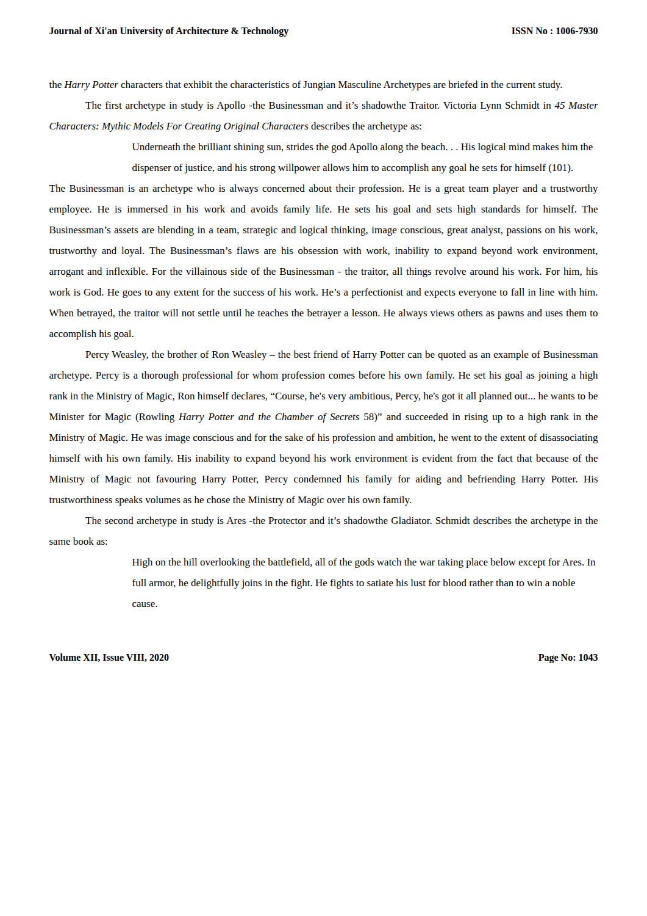Journal of Xi'an University of Architecture & Technology
ISSN No : 1006-7930
the Harry Potter characters that exhibit the characteristics of Jungian Masculine Archetypes are briefed in the current study.
The first archetype in study is Apollo -the Businessman and it’s shadowthe Traitor. Victoria Lynn Schmidt in 45 Master Characters: Mythic Models For Creating Original Characters describes the archetype as:
Underneath the brilliant shining sun, strides the god Apollo along the beach. . . His logical mind makes him the dispenser of justice, and his strong willpower allows him to accomplish any goal he sets for himself (101).
The Businessman is an archetype who is always concerned about their profession. He is a great team player and a trustworthy employee. He is immersed in his work and avoids family life. He sets his goal and sets high standards for himself. The Businessman’s assets are blending in a team, strategic and logical thinking, image conscious, great analyst, passions on his work, trustworthy and loyal. The Businessman’s flaws are his obsession with work, inability to expand beyond work environment, arrogant and inflexible. For the villainous side of the Businessman - the traitor, all things revolve around his work. For him, his work is God. He goes to any extent for the success of his work. He’s a perfectionist and expects everyone to fall in line with him. When betrayed, the traitor will not settle until he teaches the betrayer a lesson. He always views others as pawns and uses them to accomplish his goal.
Percy Weasley, the brother of Ron Weasley – the best friend of Harry Potter can be quoted as an example of Businessman archetype. Percy is a thorough professional for whom profession comes before his own family. He set his goal as joining a high rank in the Ministry of Magic, Ron himself declares, “Course, he's very ambitious, Percy, he's got it all planned out... he wants to be Minister for Magic (Rowling Harry Potter and the Chamber of Secrets 58)” and succeeded in rising up to a high rank in the Ministry of Magic. He was image conscious and for the sake of his profession and ambition, he went to the extent of disassociating himself with his own family. His inability to expand beyond his work environment is evident from the fact that because of the Ministry of Magic not favouring Harry Potter, Percy condemned his family for aiding and befriending Harry Potter. His trustworthiness speaks volumes as he chose the Ministry of Magic over his own family.
The second archetype in study is Ares -the Protector and it’s shadowthe Gladiator. Schmidt describes the archetype in the same book as:
High on the hill overlooking the battlefield, all of the gods watch the war taking place below except for Ares. In full armor, he delightfully joins in the fight. He fights to satiate his lust for blood rather than to win a noble cause.
Volume XII, Issue VIII, 2020
Page No: 1043